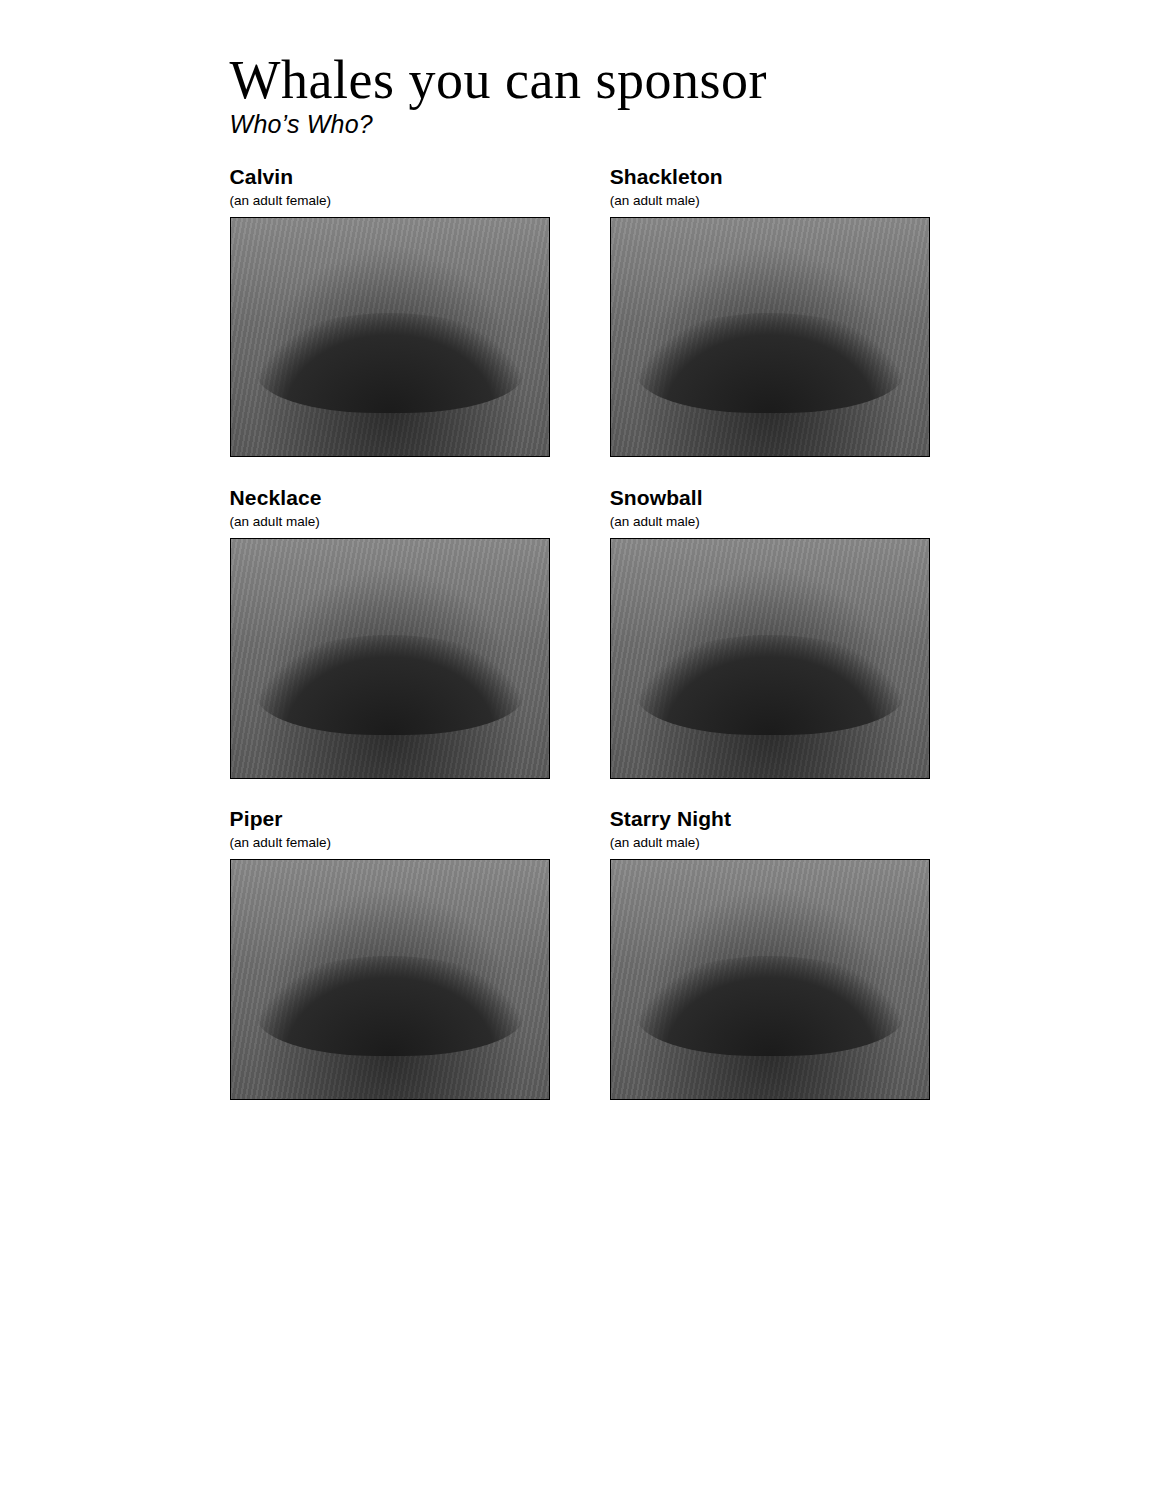Whales you can sponsor
Who’s Who?
Calvin
(an adult female)
Shackleton
(an adult male)
Necklace
(an adult male)
Snowball
(an adult male)
Piper
(an adult female)
Starry Night
(an adult male)